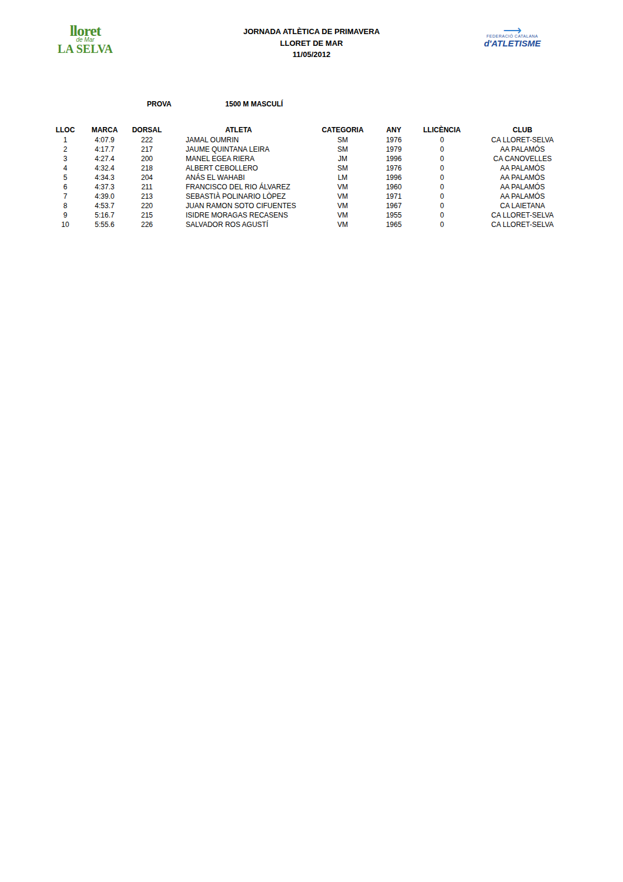lloret
de Mar
LA SELVA
⟶
FEDERACIÓ CATALANA
d'ATLETISME
JORNADA ATLÈTICA DE PRIMAVERA
LLORET DE MAR
11/05/2012
PROVA 1500 M MASCULÍ
| LLOC | MARCA | DORSAL | ATLETA | CATEGORIA | ANY | LLICÈNCIA | CLUB |
| --- | --- | --- | --- | --- | --- | --- | --- |
| 1 | 4:07.9 | 222 | JAMAL OUMRIN | SM | 1976 | 0 | CA LLORET-SELVA |
| 2 | 4:17.7 | 217 | JAUME QUINTANA LEIRA | SM | 1979 | 0 | AA PALAMÓS |
| 3 | 4:27.4 | 200 | MANEL EGEA RIERA | JM | 1996 | 0 | CA CANOVELLES |
| 4 | 4:32.4 | 218 | ALBERT CEBOLLERO | SM | 1976 | 0 | AA PALAMÓS |
| 5 | 4:34.3 | 204 | ANÁS EL WAHABI | LM | 1996 | 0 | AA PALAMÓS |
| 6 | 4:37.3 | 211 | FRANCISCO DEL RIO ÁLVAREZ | VM | 1960 | 0 | AA PALAMÓS |
| 7 | 4:39.0 | 213 | SEBASTIÀ POLINARIO LÒPEZ | VM | 1971 | 0 | AA PALAMÓS |
| 8 | 4:53.7 | 220 | JUAN RAMON SOTO CIFUENTES | VM | 1967 | 0 | CA LAIETANA |
| 9 | 5:16.7 | 215 | ISIDRE MORAGAS RECASENS | VM | 1955 | 0 | CA LLORET-SELVA |
| 10 | 5:55.6 | 226 | SALVADOR ROS AGUSTÍ | VM | 1965 | 0 | CA LLORET-SELVA |